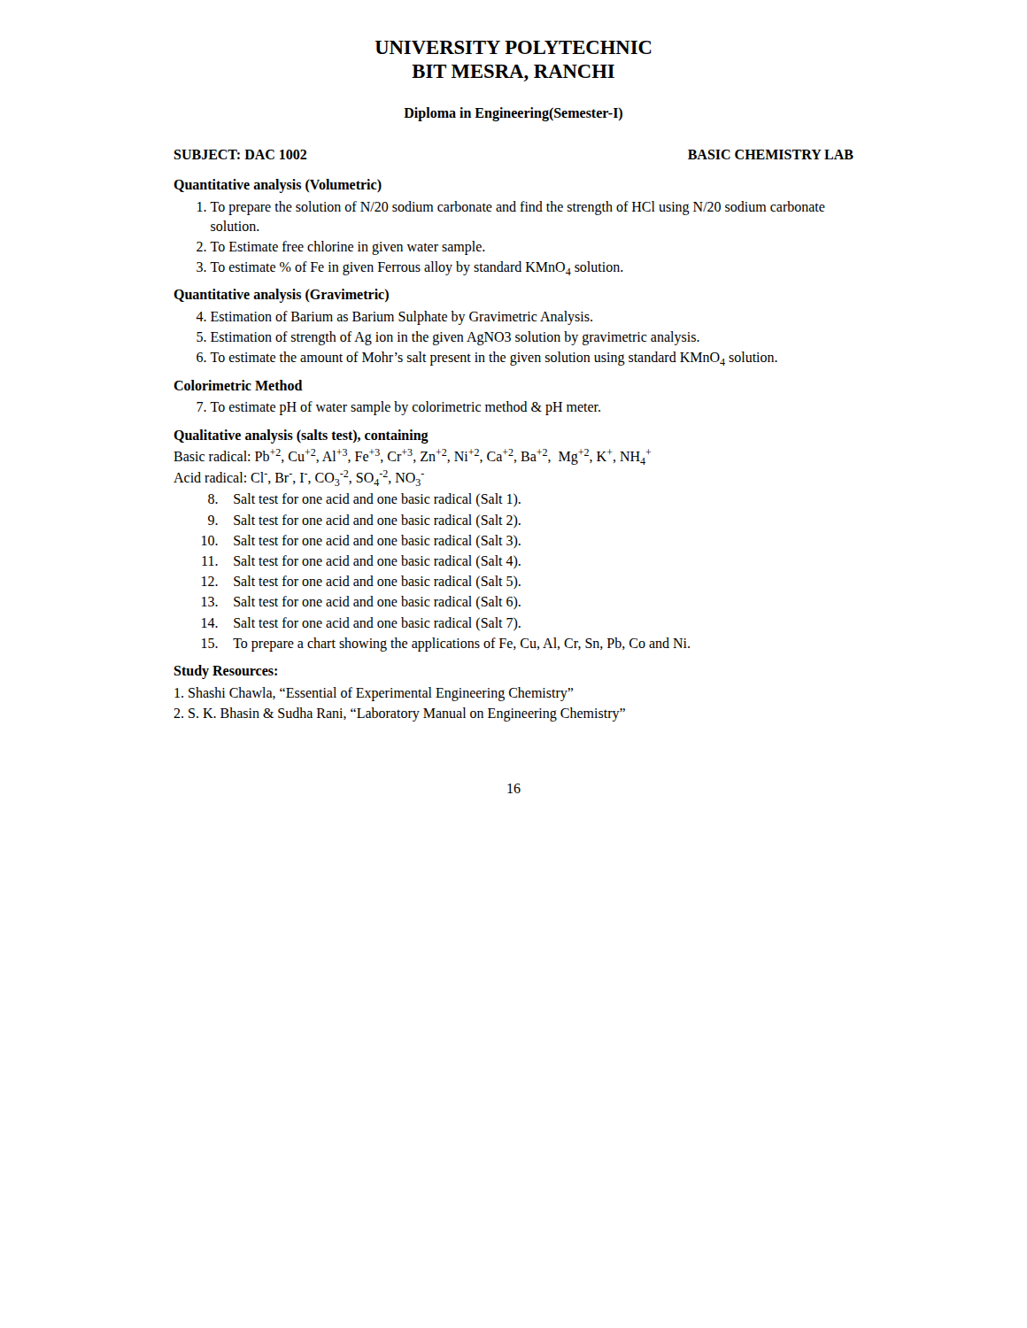UNIVERSITY POLYTECHNIC
BIT MESRA, RANCHI
Diploma in Engineering(Semester-I)
SUBJECT: DAC 1002 BASIC CHEMISTRY LAB
Quantitative analysis (Volumetric)
To prepare the solution of N/20 sodium carbonate and find the strength of HCl using N/20 sodium carbonate solution.
To Estimate free chlorine in given water sample.
To estimate % of Fe in given Ferrous alloy by standard KMnO4 solution.
Quantitative analysis (Gravimetric)
Estimation of Barium as Barium Sulphate by Gravimetric Analysis.
Estimation of strength of Ag ion in the given AgNO3 solution by gravimetric analysis.
To estimate the amount of Mohr’s salt present in the given solution using standard KMnO4 solution.
Colorimetric Method
To estimate pH of water sample by colorimetric method & pH meter.
Qualitative analysis (salts test), containing
Basic radical: Pb+2, Cu+2, Al+3, Fe+3, Cr+3, Zn+2, Ni+2, Ca+2, Ba+2, Mg+2, K+, NH4+
Acid radical: Cl-, Br-, I-, CO3-2, SO4-2, NO3-
Salt test for one acid and one basic radical (Salt 1).
Salt test for one acid and one basic radical (Salt 2).
Salt test for one acid and one basic radical (Salt 3).
Salt test for one acid and one basic radical (Salt 4).
Salt test for one acid and one basic radical (Salt 5).
Salt test for one acid and one basic radical (Salt 6).
Salt test for one acid and one basic radical (Salt 7).
To prepare a chart showing the applications of Fe, Cu, Al, Cr, Sn, Pb, Co and Ni.
Study Resources:
1. Shashi Chawla, “Essential of Experimental Engineering Chemistry”
2. S. K. Bhasin & Sudha Rani, “Laboratory Manual on Engineering Chemistry”
16